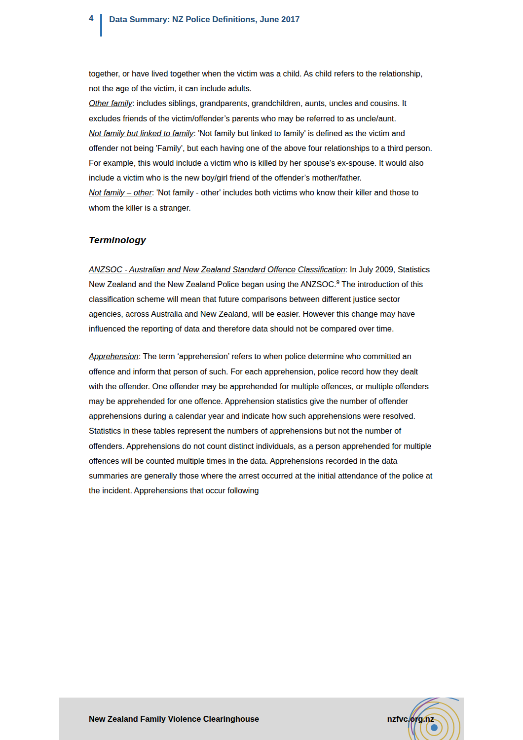4
Data Summary: NZ Police Definitions, June 2017
together, or have lived together when the victim was a child. As child refers to the relationship, not the age of the victim, it can include adults.
Other family: includes siblings, grandparents, grandchildren, aunts, uncles and cousins. It excludes friends of the victim/offender’s parents who may be referred to as uncle/aunt.
Not family but linked to family: 'Not family but linked to family' is defined as the victim and offender not being 'Family', but each having one of the above four relationships to a third person. For example, this would include a victim who is killed by her spouse's ex-spouse. It would also include a victim who is the new boy/girl friend of the offender’s mother/father.
Not family – other: 'Not family - other' includes both victims who know their killer and those to whom the killer is a stranger.
Terminology
ANZSOC - Australian and New Zealand Standard Offence Classification: In July 2009, Statistics New Zealand and the New Zealand Police began using the ANZSOC.9 The introduction of this classification scheme will mean that future comparisons between different justice sector agencies, across Australia and New Zealand, will be easier. However this change may have influenced the reporting of data and therefore data should not be compared over time.
Apprehension: The term ‘apprehension’ refers to when police determine who committed an offence and inform that person of such. For each apprehension, police record how they dealt with the offender. One offender may be apprehended for multiple offences, or multiple offenders may be apprehended for one offence. Apprehension statistics give the number of offender apprehensions during a calendar year and indicate how such apprehensions were resolved. Statistics in these tables represent the numbers of apprehensions but not the number of offenders. Apprehensions do not count distinct individuals, as a person apprehended for multiple offences will be counted multiple times in the data. Apprehensions recorded in the data summaries are generally those where the arrest occurred at the initial attendance of the police at the incident. Apprehensions that occur following
New Zealand Family Violence Clearinghouse nzfvc.org.nz